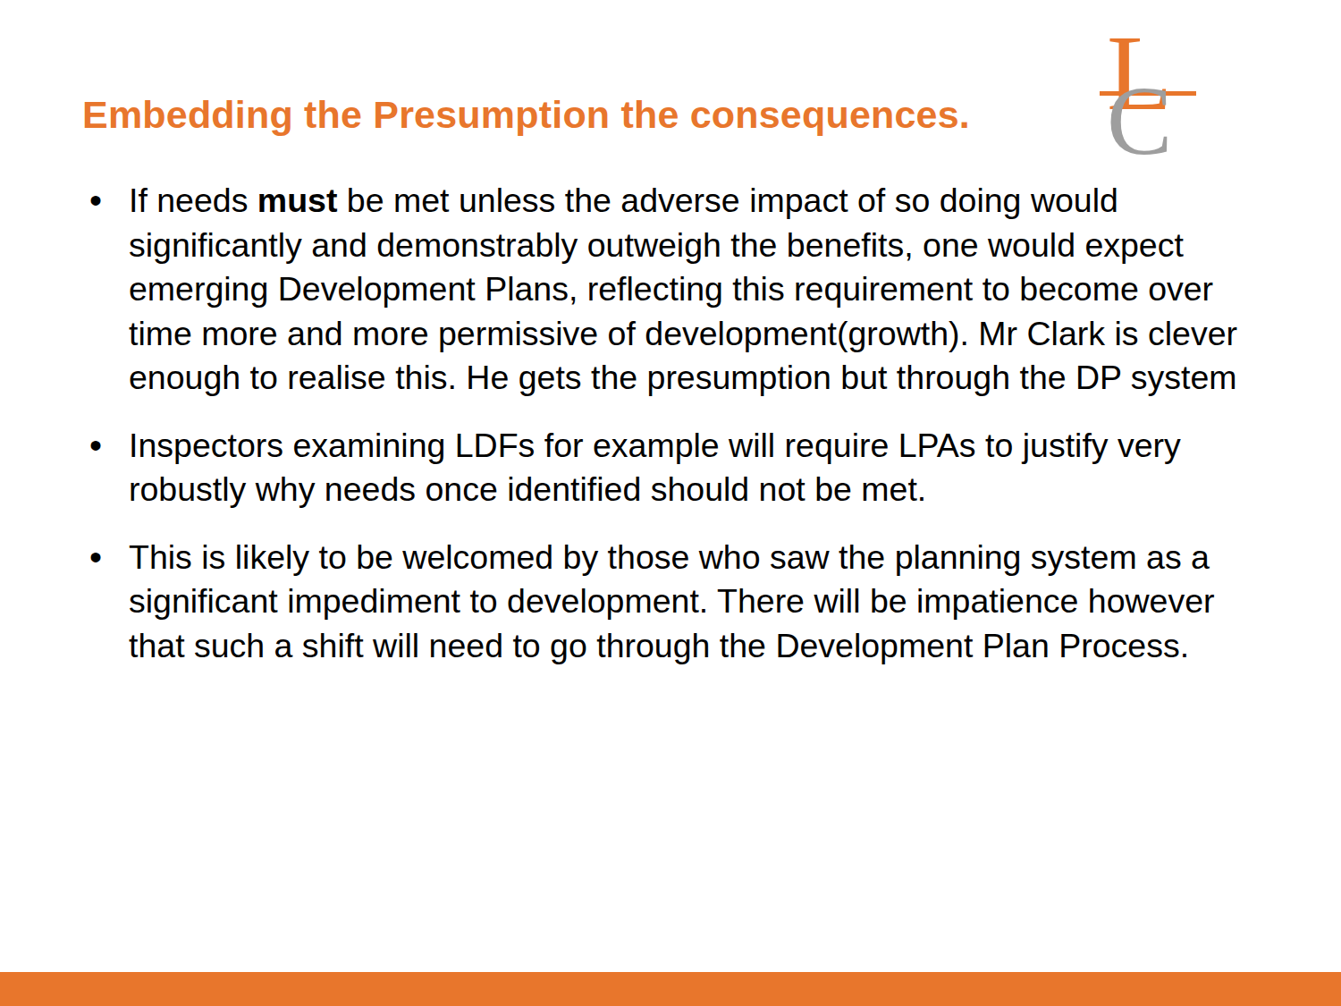L C
Embedding the Presumption the consequences.
If needs must be met unless the adverse impact of so doing would significantly and demonstrably outweigh the benefits, one would expect emerging Development Plans, reflecting this requirement to become over time more and more permissive of development(growth). Mr Clark is clever enough to realise this. He gets the presumption but through the DP system
Inspectors examining LDFs for example will require LPAs to justify very robustly why needs once identified should not be met.
This is likely to be welcomed by those who saw the planning system as a significant impediment to development. There will be impatience however that such a shift will need to go through the Development Plan Process.